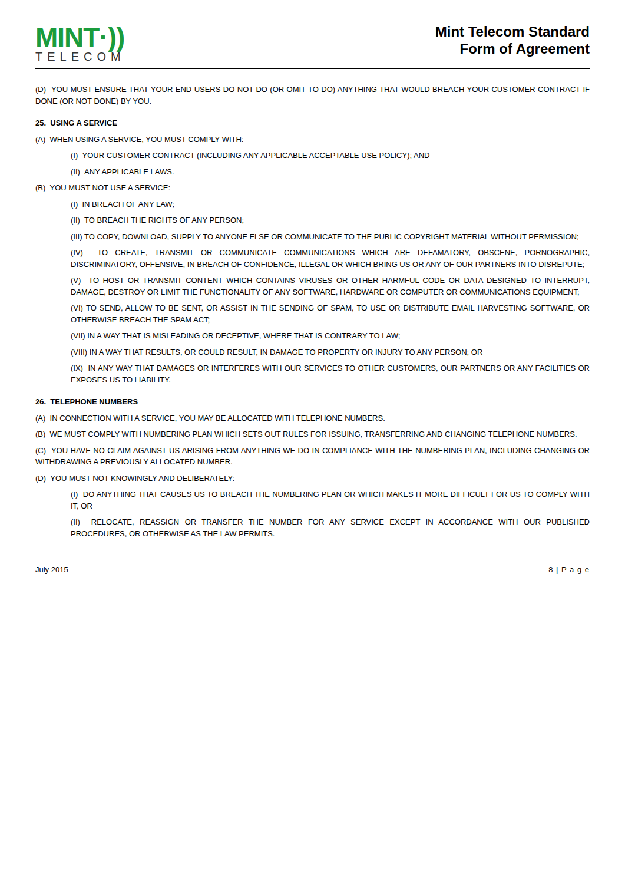MINT·))
TELECOM
Mint Telecom Standard
Form of Agreement
(D) YOU MUST ENSURE THAT YOUR END USERS DO NOT DO (OR OMIT TO DO) ANYTHING THAT WOULD BREACH YOUR CUSTOMER CONTRACT IF DONE (OR NOT DONE) BY YOU.
25. USING A SERVICE
(A) WHEN USING A SERVICE, YOU MUST COMPLY WITH:
(I) YOUR CUSTOMER CONTRACT (INCLUDING ANY APPLICABLE ACCEPTABLE USE POLICY); AND
(II) ANY APPLICABLE LAWS.
(B) YOU MUST NOT USE A SERVICE:
(I) IN BREACH OF ANY LAW;
(II) TO BREACH THE RIGHTS OF ANY PERSON;
(III) TO COPY, DOWNLOAD, SUPPLY TO ANYONE ELSE OR COMMUNICATE TO THE PUBLIC COPYRIGHT MATERIAL WITHOUT PERMISSION;
(IV) TO CREATE, TRANSMIT OR COMMUNICATE COMMUNICATIONS WHICH ARE DEFAMATORY, OBSCENE, PORNOGRAPHIC, DISCRIMINATORY, OFFENSIVE, IN BREACH OF CONFIDENCE, ILLEGAL OR WHICH BRING US OR ANY OF OUR PARTNERS INTO DISREPUTE;
(V) TO HOST OR TRANSMIT CONTENT WHICH CONTAINS VIRUSES OR OTHER HARMFUL CODE OR DATA DESIGNED TO INTERRUPT, DAMAGE, DESTROY OR LIMIT THE FUNCTIONALITY OF ANY SOFTWARE, HARDWARE OR COMPUTER OR COMMUNICATIONS EQUIPMENT;
(VI) TO SEND, ALLOW TO BE SENT, OR ASSIST IN THE SENDING OF SPAM, TO USE OR DISTRIBUTE EMAIL HARVESTING SOFTWARE, OR OTHERWISE BREACH THE SPAM ACT;
(VII) IN A WAY THAT IS MISLEADING OR DECEPTIVE, WHERE THAT IS CONTRARY TO LAW;
(VIII) IN A WAY THAT RESULTS, OR COULD RESULT, IN DAMAGE TO PROPERTY OR INJURY TO ANY PERSON; OR
(IX) IN ANY WAY THAT DAMAGES OR INTERFERES WITH OUR SERVICES TO OTHER CUSTOMERS, OUR PARTNERS OR ANY FACILITIES OR EXPOSES US TO LIABILITY.
26. TELEPHONE NUMBERS
(A) IN CONNECTION WITH A SERVICE, YOU MAY BE ALLOCATED WITH TELEPHONE NUMBERS.
(B) WE MUST COMPLY WITH NUMBERING PLAN WHICH SETS OUT RULES FOR ISSUING, TRANSFERRING AND CHANGING TELEPHONE NUMBERS.
(C) YOU HAVE NO CLAIM AGAINST US ARISING FROM ANYTHING WE DO IN COMPLIANCE WITH THE NUMBERING PLAN, INCLUDING CHANGING OR WITHDRAWING A PREVIOUSLY ALLOCATED NUMBER.
(D) YOU MUST NOT KNOWINGLY AND DELIBERATELY:
(I) DO ANYTHING THAT CAUSES US TO BREACH THE NUMBERING PLAN OR WHICH MAKES IT MORE DIFFICULT FOR US TO COMPLY WITH IT, OR
(II) RELOCATE, REASSIGN OR TRANSFER THE NUMBER FOR ANY SERVICE EXCEPT IN ACCORDANCE WITH OUR PUBLISHED PROCEDURES, OR OTHERWISE AS THE LAW PERMITS.
July 2015
8 | P a g e